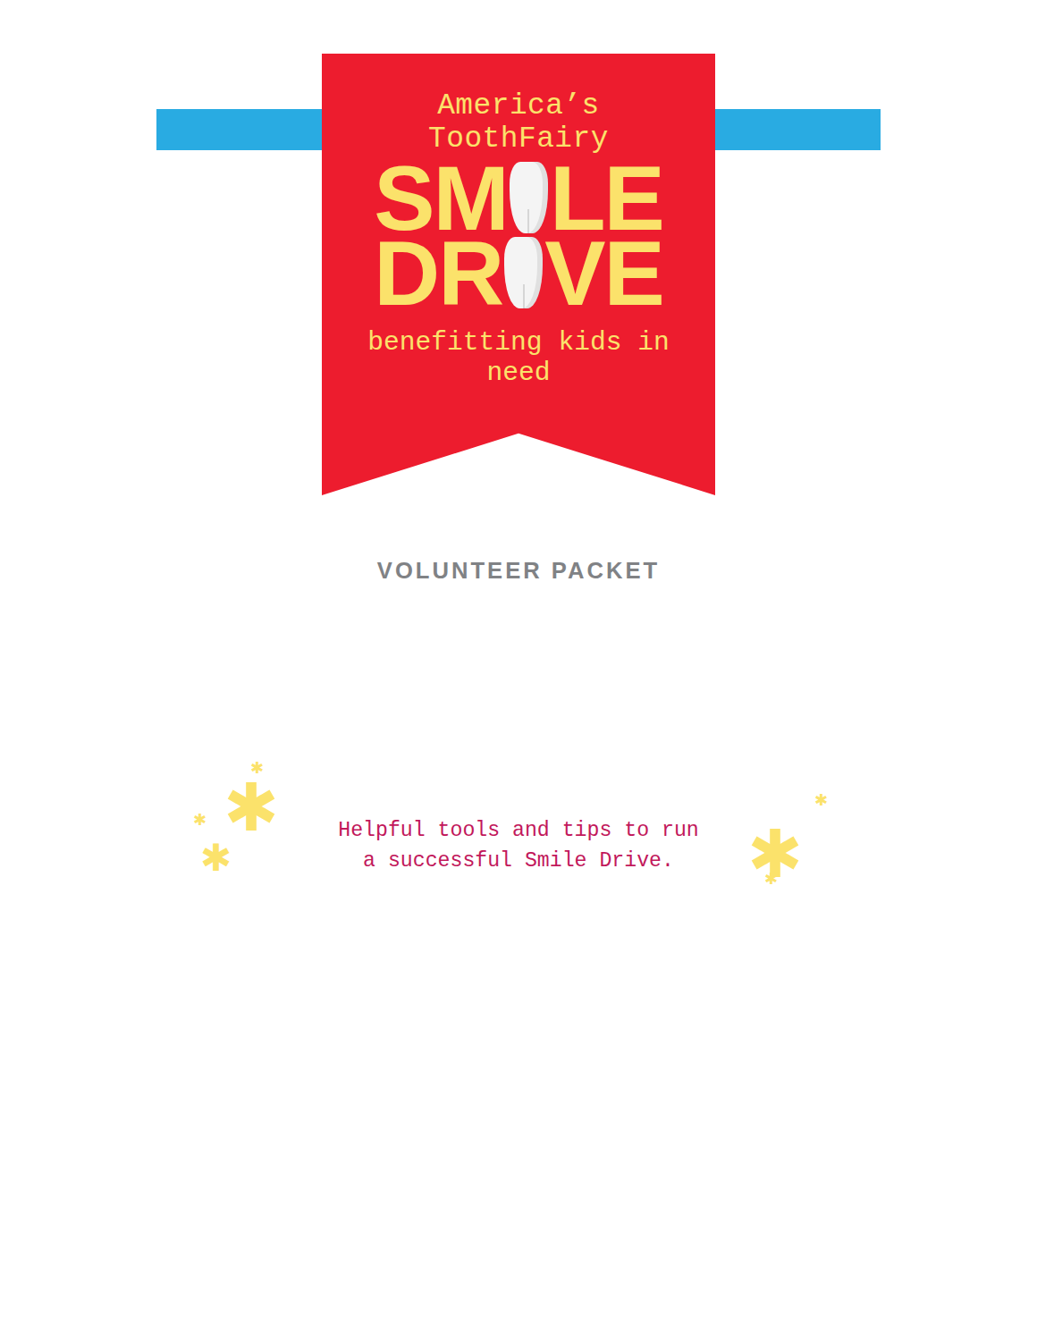America’s ToothFairy
SM LE DR VE
benefitting kids in need
VOLUNTEER PACKET
✱ ✱ ✱ ✱ ✱ ✱ ✱
Helpful tools and tips to run
a successful Smile Drive.